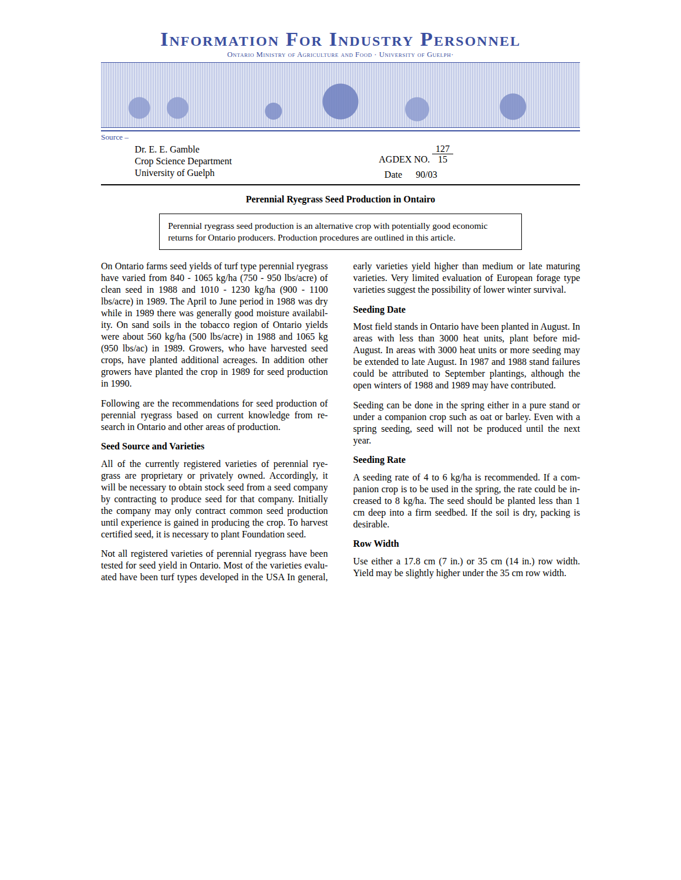Information For Industry Personnel Ontario Ministry of Agriculture and Food · University of Guelph·
Source –
| Dr. E. E. Gamble Crop Science Department University of Guelph | AGDEX NO. 127 15 Date 90/03 |
Perennial Ryegrass Seed Production in Ontairo
Perennial ryegrass seed production is an alternative crop with potentially good economic returns for Ontario producers. Production procedures are outlined in this article.
On Ontario farms seed yields of turf type perennial ryegrass have varied from 840 - 1065 kg/ha (750 - 950 lbs/acre) of clean seed in 1988 and 1010 - 1230 kg/ha (900 - 1100 lbs/acre) in 1989. The April to June period in 1988 was dry while in 1989 there was generally good moisture availability. On sand soils in the tobacco region of Ontario yields were about 560 kg/ha (500 lbs/acre) in 1988 and 1065 kg (950 lbs/ac) in 1989. Growers, who have harvested seed crops, have planted additional acreages. In addition other growers have planted the crop in 1989 for seed production in 1990.
Following are the recommendations for seed production of perennial ryegrass based on current knowledge from research in Ontario and other areas of production.
Seed Source and Varieties
All of the currently registered varieties of perennial ryegrass are proprietary or privately owned. Accordingly, it will be necessary to obtain stock seed from a seed company by contracting to produce seed for that company. Initially the company may only contract common seed production until experience is gained in producing the crop. To harvest certified seed, it is necessary to plant Foundation seed.
Not all registered varieties of perennial ryegrass have been tested for seed yield in Ontario. Most of the varieties evaluated have been turf types developed in the USA In general, early varieties yield higher than medium or late maturing varieties. Very limited evaluation of European forage type varieties suggest the possibility of lower winter survival.
Seeding Date
Most field stands in Ontario have been planted in August. In areas with less than 3000 heat units, plant before mid-August. In areas with 3000 heat units or more seeding may be extended to late August. In 1987 and 1988 stand failures could be attributed to September plantings, although the open winters of 1988 and 1989 may have contributed.
Seeding can be done in the spring either in a pure stand or under a companion crop such as oat or barley. Even with a spring seeding, seed will not be produced until the next year.
Seeding Rate
A seeding rate of 4 to 6 kg/ha is recommended. If a companion crop is to be used in the spring, the rate could be increased to 8 kg/ha. The seed should be planted less than 1 cm deep into a firm seedbed. If the soil is dry, packing is desirable.
Row Width
Use either a 17.8 cm (7 in.) or 35 cm (14 in.) row width. Yield may be slightly higher under the 35 cm row width.